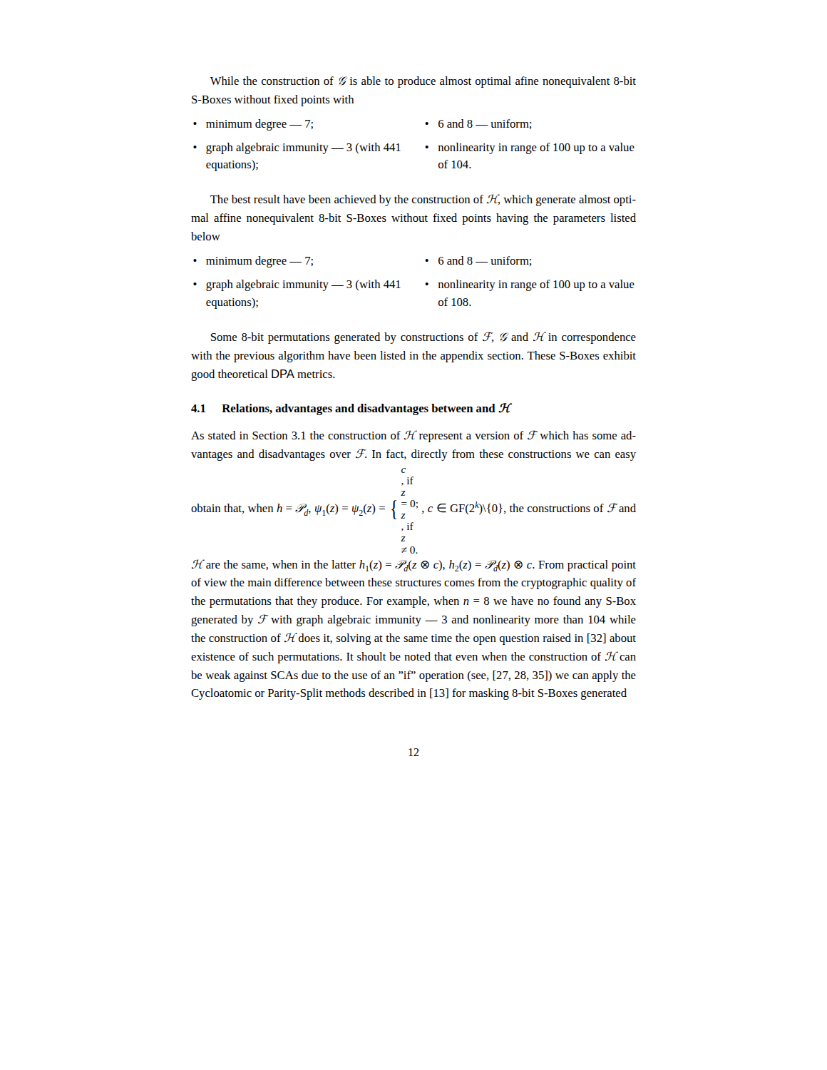While the construction of 𝒢 is able to produce almost optimal afine nonequivalent 8-bit S-Boxes without fixed points with
minimum degree — 7;
graph algebraic immunity — 3 (with 441 equations);
6 and 8 — uniform;
nonlinearity in range of 100 up to a value of 104.
The best result have been achieved by the construction of ℋ, which generate almost optimal affine nonequivalent 8-bit S-Boxes without fixed points having the parameters listed below
minimum degree — 7;
graph algebraic immunity — 3 (with 441 equations);
6 and 8 — uniform;
nonlinearity in range of 100 up to a value of 108.
Some 8-bit permutations generated by constructions of ℱ, 𝒢 and ℋ in correspondence with the previous algorithm have been listed in the appendix section. These S-Boxes exhibit good theoretical DPA metrics.
4.1 Relations, advantages and disadvantages between and ℋ
As stated in Section 3.1 the construction of ℋ represent a version of ℱ which has some advantages and disadvantages over ℱ. In fact, directly from these constructions we can easy obtain that, when h = 𝒫d, ψ1(z) = ψ2(z) = {c, if z = 0; z, if z ≠ 0. , c ∈ GF(2k)\{0}, the constructions of ℱ and ℋ are the same, when in the latter h1(z) = 𝒫d(z ⊗ c), h2(z) = 𝒫d(z) ⊗ c. From practical point of view the main difference between these structures comes from the cryptographic quality of the permutations that they produce. For example, when n = 8 we have no found any S-Box generated by ℱ with graph algebraic immunity — 3 and nonlinearity more than 104 while the construction of ℋ does it, solving at the same time the open question raised in [32] about existence of such permutations. It shoult be noted that even when the construction of ℋ can be weak against SCAs due to the use of an ”if” operation (see, [27, 28, 35]) we can apply the Cycloatomic or Parity-Split methods described in [13] for masking 8-bit S-Boxes generated
12